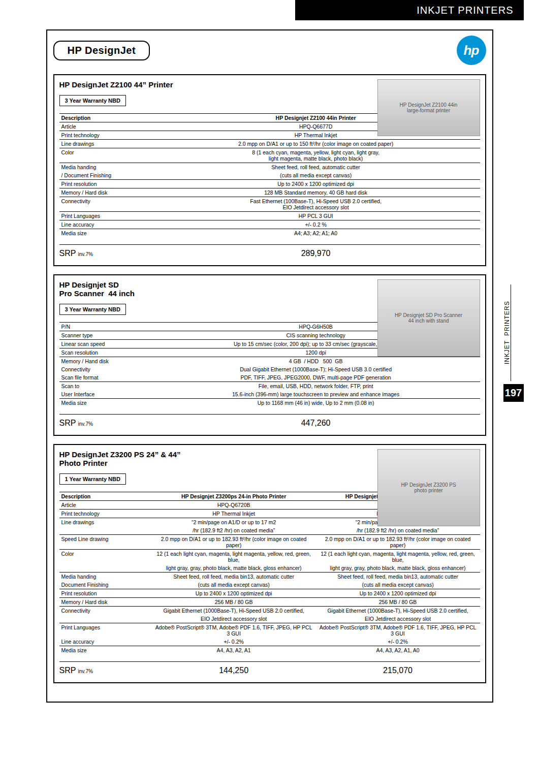INKJET PRINTERS
HP DesignJet
hp
HP DesignJet Z2100 44” Printer
3 Year Warranty NBD
HP DesignJet Z2100 44in
large-format printer
| Description | HP Designjet Z2100 44in Printer |
| Article | HPQ-Q6677D |
| Print technology | HP Thermal Inkjet |
| Line drawings | 2.0 mpp on D/A1 or up to 150 ft²/hr (color image on coated paper) |
| Color | 8 (1 each cyan, magenta, yellow, light cyan, light gray, light magenta, matte black, photo black) |
| Media handing | Sheet feed, roll feed, automatic cutter |
| / Document Finishing | (cuts all media except canvas) |
| Print resolution | Up to 2400 x 1200 optimized dpi |
| Memory / Hard disk | 128 MB Standard memory, 40 GB hard disk |
| Connectivity | Fast Ethernet (100Base-T), Hi-Speed USB 2.0 certified, EIO Jetdirect accessory slot |
| Print Languages | HP PCL 3 GUI |
| Line accuracy | +/- 0.2 % |
| Media size | A4; A3; A2; A1; A0 |
SRP inv.7%
289,970
HP Designjet SD
Pro Scanner 44 inch
3 Year Warranty NBD
HP Designjet SD Pro Scanner
44 inch with stand
| P/N | HPQ-G6H50B |
| Scanner type | CIS scanning technology |
| Linear scan speed | Up to 15 cm/sec (color, 200 dpi); up to 33 cm/sec (grayscale, 200 dpi) |
| Scan resolution | 1200 dpi |
| Memory / Hand disk | 4 GB / HDD 500 GB |
| Connectivity | Dual Gigabit Ethernet (1000Base-T); Hi-Speed USB 3.0 certified |
| Scan file format | PDF, TIFF, JPEG, JPEG2000, DWF, multi-page PDF generation |
| Scan to | File, email, USB, HDD, network folder, FTP, print |
| User Interface | 15.6-inch (396-mm) large touchscreen to preview and enhance images |
| Media size | Up to 1168 mm (46 in) wide, Up to 2 mm (0.08 in) |
SRP inv.7%
447,260
HP DesignJet Z3200 PS 24” & 44”
Photo Printer
1 Year Warranty NBD
HP DesignJet Z3200 PS
photo printer
| Description | HP Designjet Z3200ps 24-in Photo Printer | HP Designjet Z3200ps 44-in Photo Printer |
| Article | HPQ-Q6720B | HPQ-Q6721B |
| Print technology | HP Thermal Inkjet | HP Thermal Inkjet |
| Line drawings | “2 min/page on A1/D or up to 17 m2 | “2 min/page on A1/D or up to 17 m2 |
| | /hr (182.9 ft2 /hr) on coated media” | /hr (182.9 ft2 /hr) on coated media” |
| Speed Line drawing | 2.0 mpp on D/A1 or up to 182.93 ft²/hr (color image on coated paper) | 2.0 mpp on D/A1 or up to 182.93 ft²/hr (color image on coated paper) |
| Color | 12 (1 each light cyan, magenta, light magenta, yellow, red, green, blue, | 12 (1 each light cyan, magenta, light magenta, yellow, red, green, blue, |
| | light gray, gray, photo black, matte black, gloss enhancer) | light gray, gray, photo black, matte black, gloss enhancer) |
| Media handing | Sheet feed, roll feed, media bin13, automatic cutter | Sheet feed, roll feed, media bin13, automatic cutter |
| Document Finishing | (cuts all media except canvas) | (cuts all media except canvas) |
| Print resolution | Up to 2400 x 1200 optimized dpi | Up to 2400 x 1200 optimized dpi |
| Memory / Hard disk | 256 MB / 80 GB | 256 MB / 80 GB |
| Connectivity | Gigabit Ethernet (1000Base-T), Hi-Speed USB 2.0 certified, | Gigabit Ethernet (1000Base-T), Hi-Speed USB 2.0 certified, |
| | EIO Jetdirect accessory slot | EIO Jetdirect accessory slot |
| Print Languages | Adobe® PostScript® 3TM, Adobe® PDF 1.6, TIFF, JPEG, HP PCL 3 GUI | Adobe® PostScript® 3TM, Adobe® PDF 1.6, TIFF, JPEG, HP PCL 3 GUI |
| Line accuracy | +/- 0.2% | +/- 0.2% |
| Media size | A4, A3, A2, A1 | A4, A3, A2, A1, A0 |
SRP inv.7%
144,250
215,070
INKJET PRINTERS
197